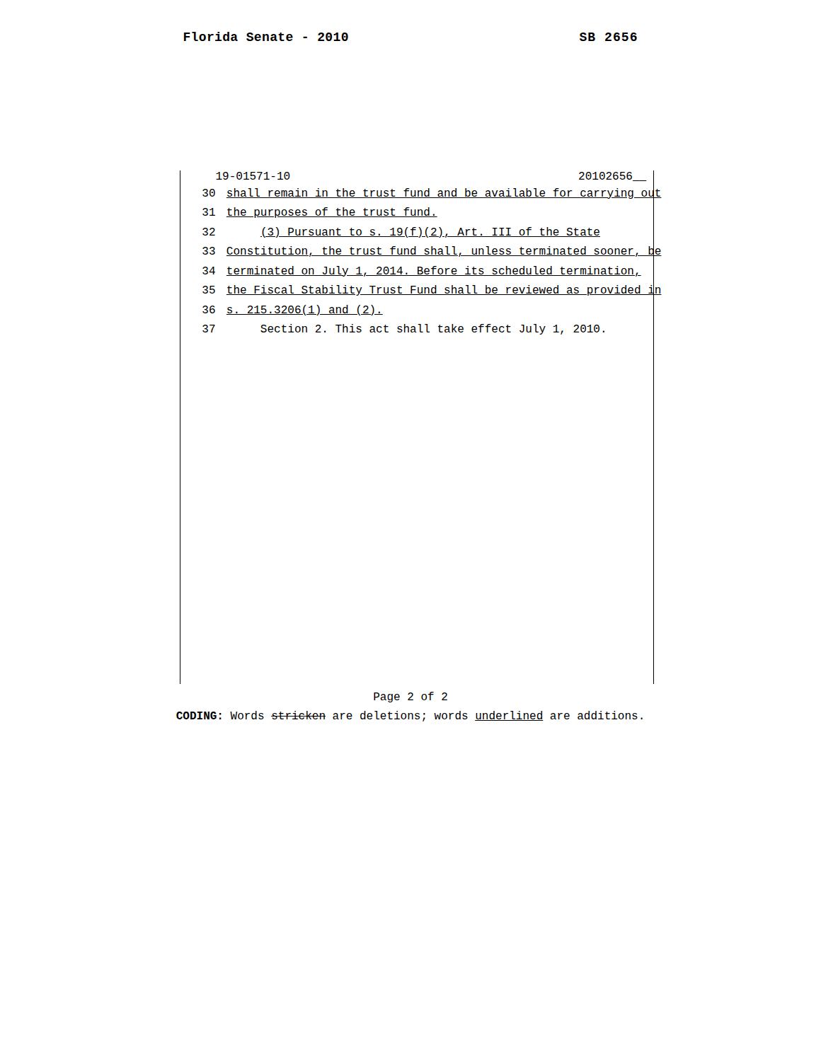Florida Senate - 2010 SB 2656
19-01571-1020102656__
30 shall remain in the trust fund and be available for carrying out
31 the purposes of the trust fund.
32 (3) Pursuant to s. 19(f)(2), Art. III of the State
33 Constitution, the trust fund shall, unless terminated sooner, be
34 terminated on July 1, 2014. Before its scheduled termination,
35 the Fiscal Stability Trust Fund shall be reviewed as provided in
36 s. 215.3206(1) and (2).
37 Section 2. This act shall take effect July 1, 2010.
Page 2 of 2
CODING: Words stricken are deletions; words underlined are additions.